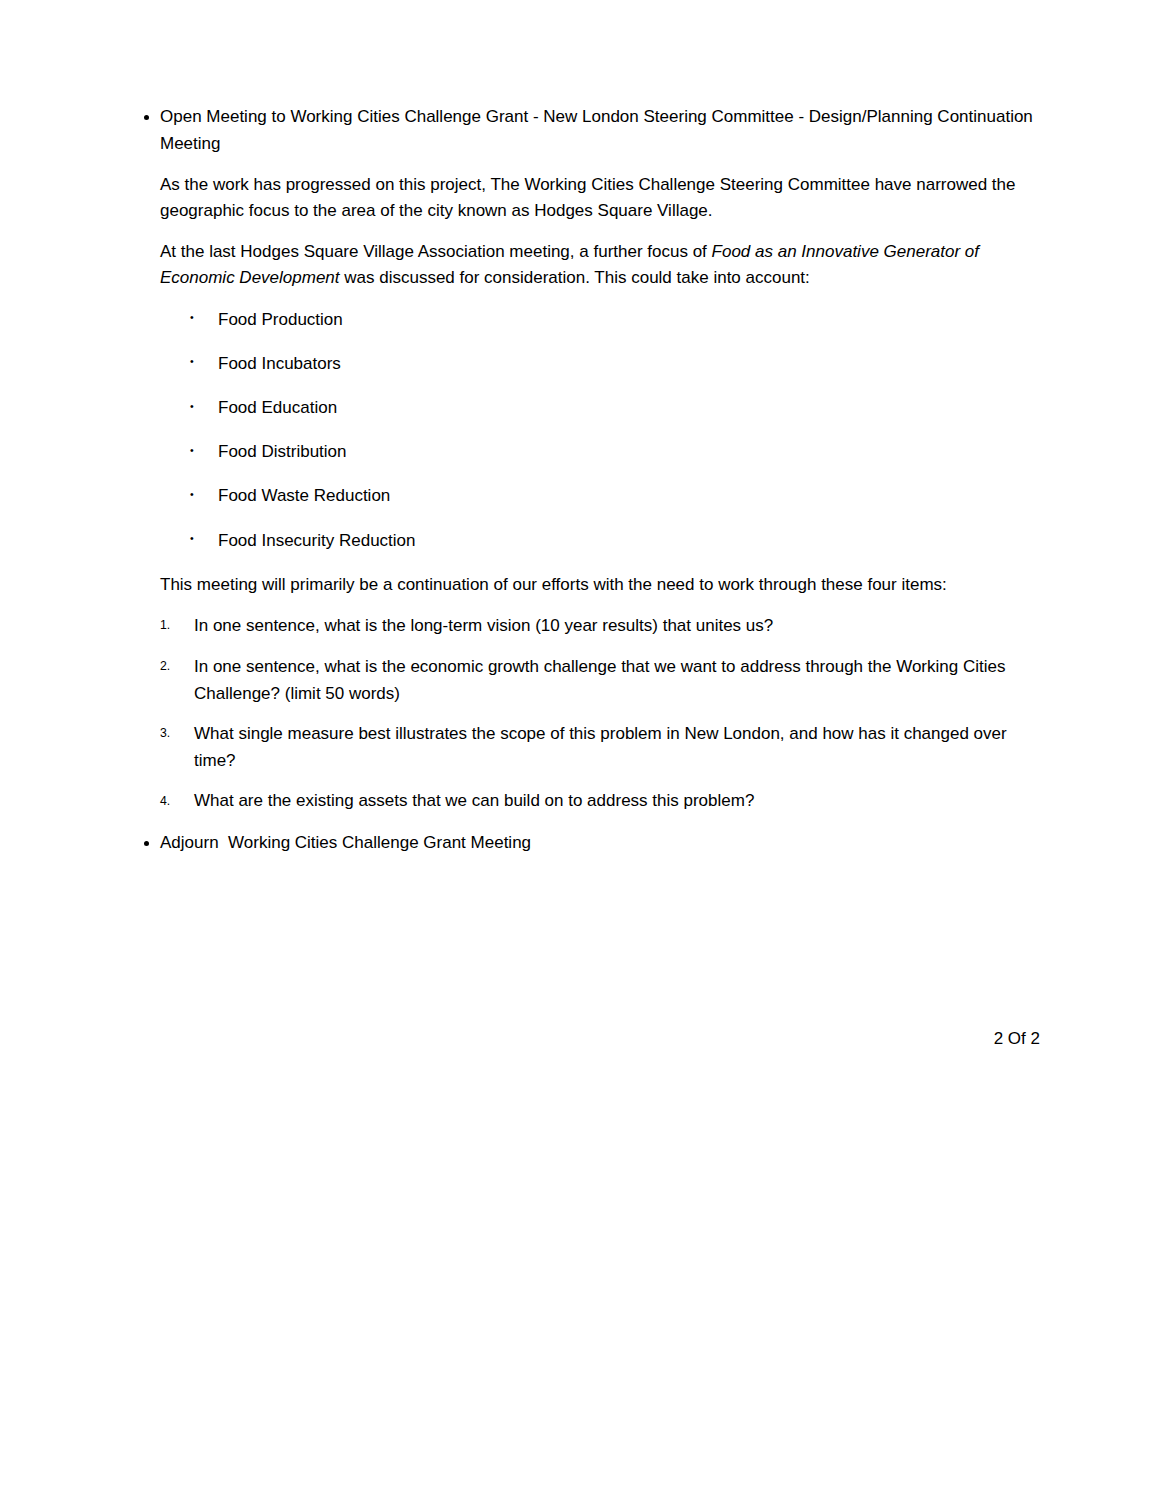Open Meeting to Working Cities Challenge Grant - New London Steering Committee - Design/Planning Continuation Meeting
As the work has progressed on this project, The Working Cities Challenge Steering Committee have narrowed the geographic focus to the area of the city known as Hodges Square Village.
At the last Hodges Square Village Association meeting, a further focus of Food as an Innovative Generator of Economic Development was discussed for consideration. This could take into account:
Food Production
Food Incubators
Food Education
Food Distribution
Food Waste Reduction
Food Insecurity Reduction
This meeting will primarily be a continuation of our efforts with the need to work through these four items:
In one sentence, what is the long-term vision (10 year results) that unites us?
In one sentence, what is the economic growth challenge that we want to address through the Working Cities Challenge? (limit 50 words)
What single measure best illustrates the scope of this problem in New London, and how has it changed over time?
What are the existing assets that we can build on to address this problem?
Adjourn Working Cities Challenge Grant Meeting
2 Of 2